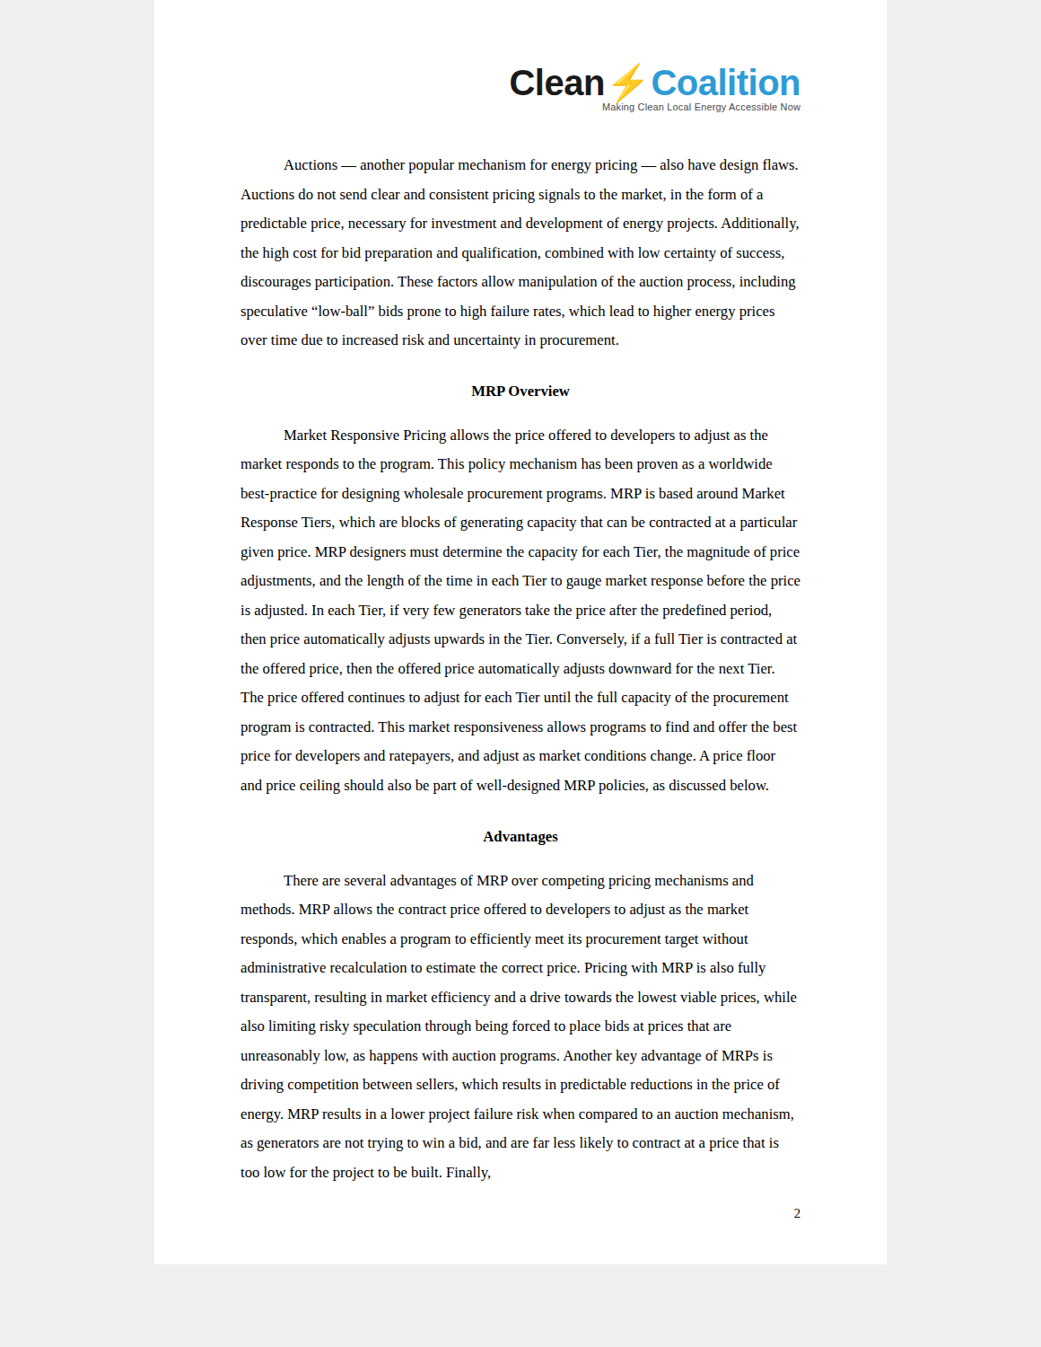Clean⚡Coalition
Making Clean Local Energy Accessible Now
Auctions — another popular mechanism for energy pricing — also have design flaws. Auctions do not send clear and consistent pricing signals to the market, in the form of a predictable price, necessary for investment and development of energy projects. Additionally, the high cost for bid preparation and qualification, combined with low certainty of success, discourages participation. These factors allow manipulation of the auction process, including speculative “low-ball” bids prone to high failure rates, which lead to higher energy prices over time due to increased risk and uncertainty in procurement.
MRP Overview
Market Responsive Pricing allows the price offered to developers to adjust as the market responds to the program. This policy mechanism has been proven as a worldwide best-practice for designing wholesale procurement programs. MRP is based around Market Response Tiers, which are blocks of generating capacity that can be contracted at a particular given price. MRP designers must determine the capacity for each Tier, the magnitude of price adjustments, and the length of the time in each Tier to gauge market response before the price is adjusted. In each Tier, if very few generators take the price after the predefined period, then price automatically adjusts upwards in the Tier. Conversely, if a full Tier is contracted at the offered price, then the offered price automatically adjusts downward for the next Tier. The price offered continues to adjust for each Tier until the full capacity of the procurement program is contracted. This market responsiveness allows programs to find and offer the best price for developers and ratepayers, and adjust as market conditions change. A price floor and price ceiling should also be part of well-designed MRP policies, as discussed below.
Advantages
There are several advantages of MRP over competing pricing mechanisms and methods. MRP allows the contract price offered to developers to adjust as the market responds, which enables a program to efficiently meet its procurement target without administrative recalculation to estimate the correct price. Pricing with MRP is also fully transparent, resulting in market efficiency and a drive towards the lowest viable prices, while also limiting risky speculation through being forced to place bids at prices that are unreasonably low, as happens with auction programs. Another key advantage of MRPs is driving competition between sellers, which results in predictable reductions in the price of energy. MRP results in a lower project failure risk when compared to an auction mechanism, as generators are not trying to win a bid, and are far less likely to contract at a price that is too low for the project to be built. Finally,
2